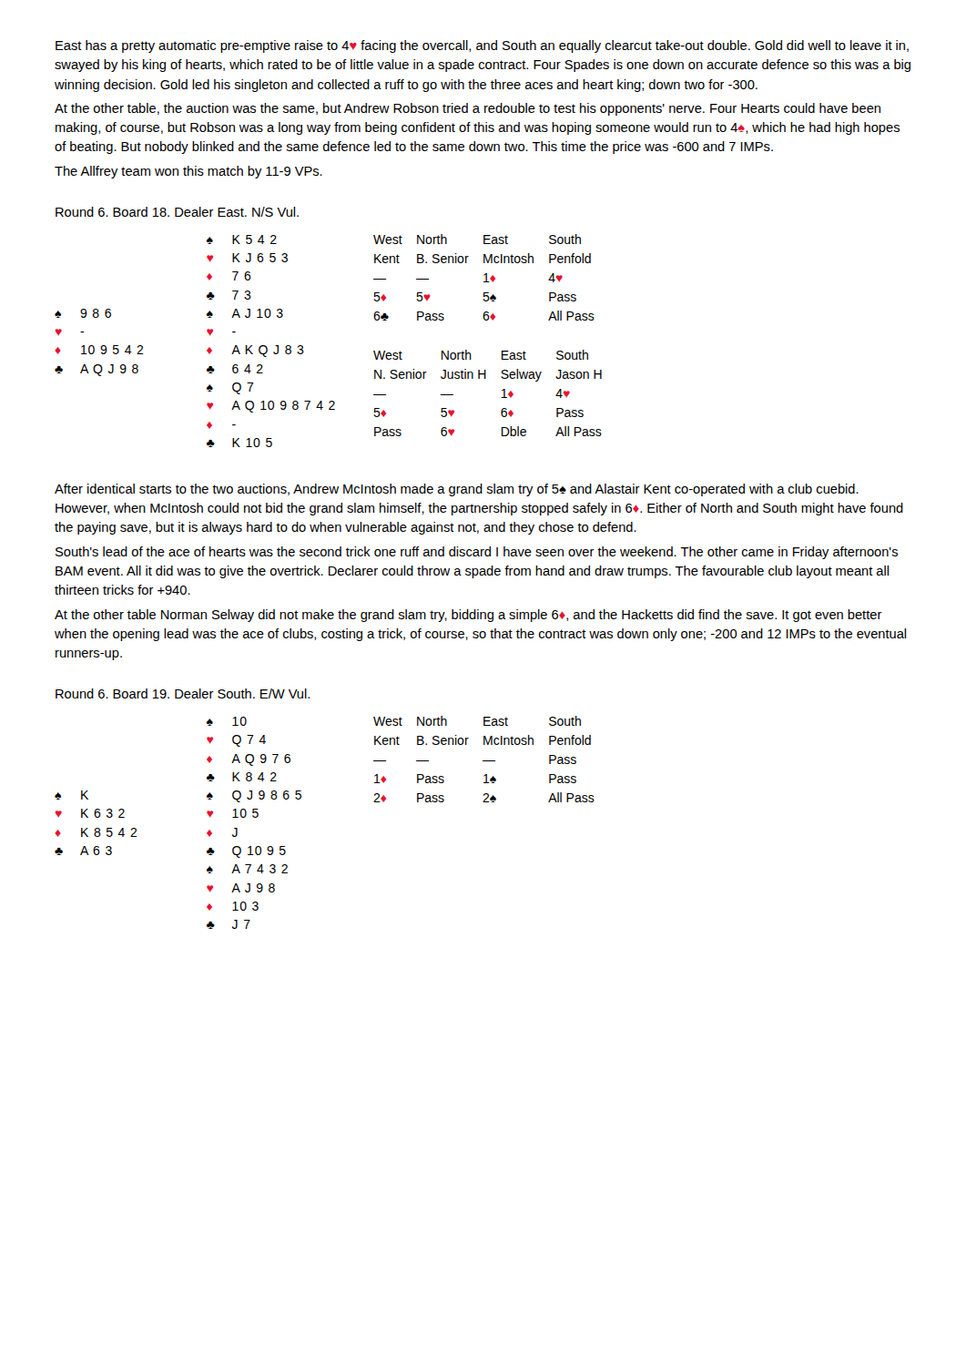East has a pretty automatic pre-emptive raise to 4♥ facing the overcall, and South an equally clearcut take-out double. Gold did well to leave it in, swayed by his king of hearts, which rated to be of little value in a spade contract. Four Spades is one down on accurate defence so this was a big winning decision. Gold led his singleton and collected a ruff to go with the three aces and heart king; down two for -300.
At the other table, the auction was the same, but Andrew Robson tried a redouble to test his opponents' nerve. Four Hearts could have been making, of course, but Robson was a long way from being confident of this and was hoping someone would run to 4♠, which he had high hopes of beating. But nobody blinked and the same defence led to the same down two. This time the price was -600 and 7 IMPs.
The Allfrey team won this match by 11-9 VPs.
Round 6. Board 18. Dealer East. N/S Vul.
♠
K 5 4 2
♥
K J 6 5 3
♦
7 6
♣
7 3
♠
9 8 6
♠
A J 10 3
♥
-
♥
-
♦
10 9 5 4 2
♦
A K Q J 8 3
♣
A Q J 9 8
♣
6 4 2
♠
Q 7
♥
A Q 10 9 8 7 4 2
♦
-
♣
K 10 5
| West | North | East | South |
| --- | --- | --- | --- |
| Kent | B. Senior | McIntosh | Penfold |
| — | — | 1 ♦ | 4 ♥ |
| 5 ♦ | 5 ♥ | 5 ♠ | Pass |
| 6 ♣ | Pass | 6 ♦ | All Pass |
| West | North | East | South |
| --- | --- | --- | --- |
| N. Senior | Justin H | Selway | Jason H |
| — | — | 1 ♦ | 4 ♥ |
| 5 ♦ | 5 ♥ | 6 ♦ | Pass |
| Pass | 6 ♥ | Dble | All Pass |
After identical starts to the two auctions, Andrew McIntosh made a grand slam try of 5♠ and Alastair Kent co-operated with a club cuebid. However, when McIntosh could not bid the grand slam himself, the partnership stopped safely in 6♦. Either of North and South might have found the paying save, but it is always hard to do when vulnerable against not, and they chose to defend.
South's lead of the ace of hearts was the second trick one ruff and discard I have seen over the weekend. The other came in Friday afternoon's BAM event. All it did was to give the overtrick. Declarer could throw a spade from hand and draw trumps. The favourable club layout meant all thirteen tricks for +940.
At the other table Norman Selway did not make the grand slam try, bidding a simple 6♦, and the Hacketts did find the save. It got even better when the opening lead was the ace of clubs, costing a trick, of course, so that the contract was down only one; -200 and 12 IMPs to the eventual runners-up.
Round 6. Board 19. Dealer South. E/W Vul.
♠
10
♥
Q 7 4
♦
A Q 9 7 6
♣
K 8 4 2
♠
K
♠
Q J 9 8 6 5
♥
K 6 3 2
♥
10 5
♦
K 8 5 4 2
♦
J
♣
A 6 3
♣
Q 10 9 5
♠
A 7 4 3 2
♥
A J 9 8
♦
10 3
♣
J 7
| West | North | East | South |
| --- | --- | --- | --- |
| Kent | B. Senior | McIntosh | Penfold |
| — | — | — | Pass |
| 1 ♦ | Pass | 1 ♠ | Pass |
| 2 ♦ | Pass | 2 ♠ | All Pass |